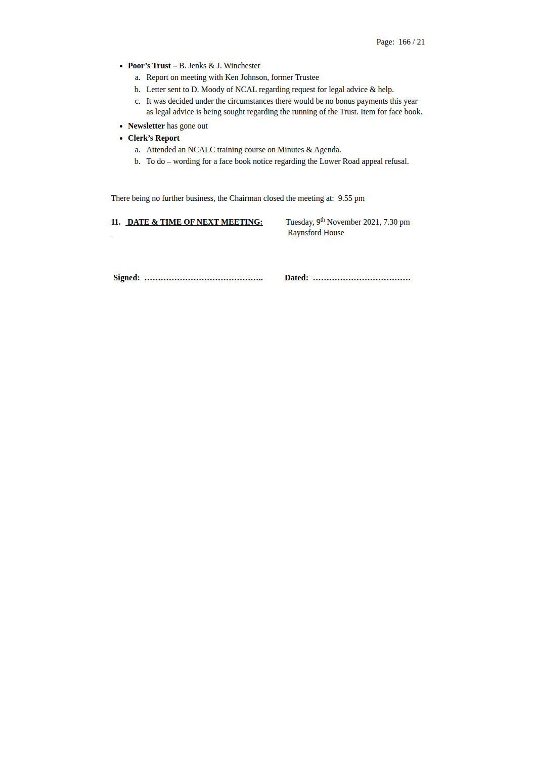Page: 166 / 21
Poor’s Trust – B. Jenks & J. Winchester
Report on meeting with Ken Johnson, former Trustee
Letter sent to D. Moody of NCAL regarding request for legal advice & help.
It was decided under the circumstances there would be no bonus payments this year as legal advice is being sought regarding the running of the Trust. Item for face book.
Newsletter has gone out
Clerk’s Report
Attended an NCALC training course on Minutes & Agenda.
To do – wording for a face book notice regarding the Lower Road appeal refusal.
There being no further business, the Chairman closed the meeting at: 9.55 pm
| 11. DATE & TIME OF NEXT MEETING: | Tuesday, 9 th November 2021, 7.30 pm |
| | Raynsford House |
Signed: …………………………………….. Dated: ………………………………